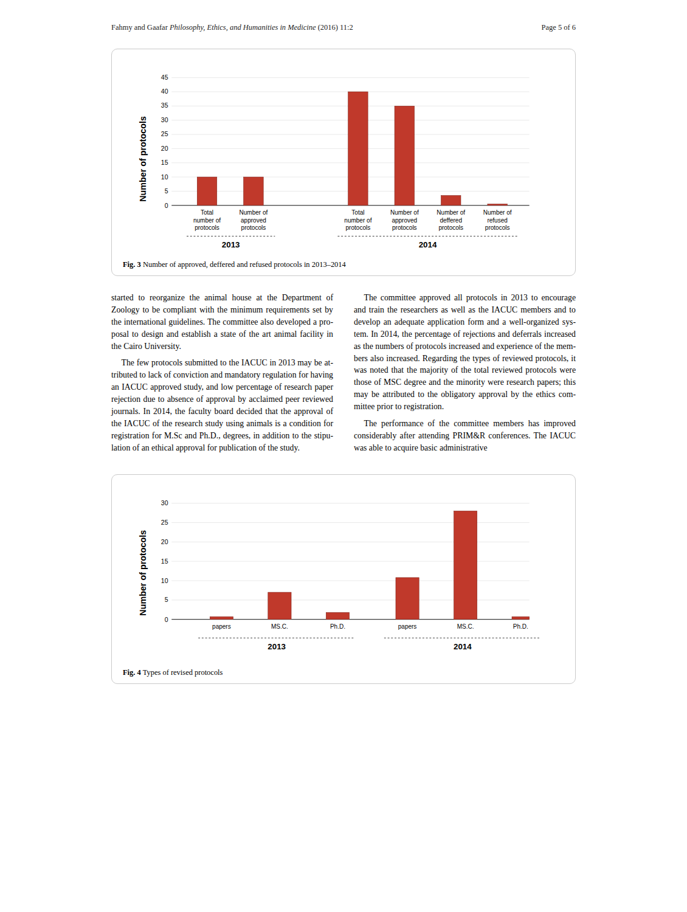Fahmy and Gaafar Philosophy, Ethics, and Humanities in Medicine (2016) 11:2
Page 5 of 6
Number of protocols 45 40 35 30 25 20 15 10 5 0 Total number of protocols Number of approved protocols Total number of protocols Number of approved protocols Number of deffered protocols Number of refused protocols 2013 2014
Fig. 3 Number of approved, deffered and refused protocols in 2013–2014
started to reorganize the animal house at the Department of Zoology to be compliant with the minimum requirements set by the international guidelines. The committee also developed a proposal to design and establish a state of the art animal facility in the Cairo University.
The few protocols submitted to the IACUC in 2013 may be attributed to lack of conviction and mandatory regulation for having an IACUC approved study, and low percentage of research paper rejection due to absence of approval by acclaimed peer reviewed journals. In 2014, the faculty board decided that the approval of the IACUC of the research study using animals is a condition for registration for M.Sc and Ph.D., degrees, in addition to the stipulation of an ethical approval for publication of the study.
The committee approved all protocols in 2013 to encourage and train the researchers as well as the IACUC members and to develop an adequate application form and a well-organized system. In 2014, the percentage of rejections and deferrals increased as the numbers of protocols increased and experience of the members also increased. Regarding the types of reviewed protocols, it was noted that the majority of the total reviewed protocols were those of MSC degree and the minority were research papers; this may be attributed to the obligatory approval by the ethics committee prior to registration.
The performance of the committee members has improved considerably after attending PRIM&R conferences. The IACUC was able to acquire basic administrative
Number of protocols 30 25 20 15 10 5 0 papers MS.C. Ph.D. papers MS.C. Ph.D. 2013 2014
Fig. 4 Types of revised protocols